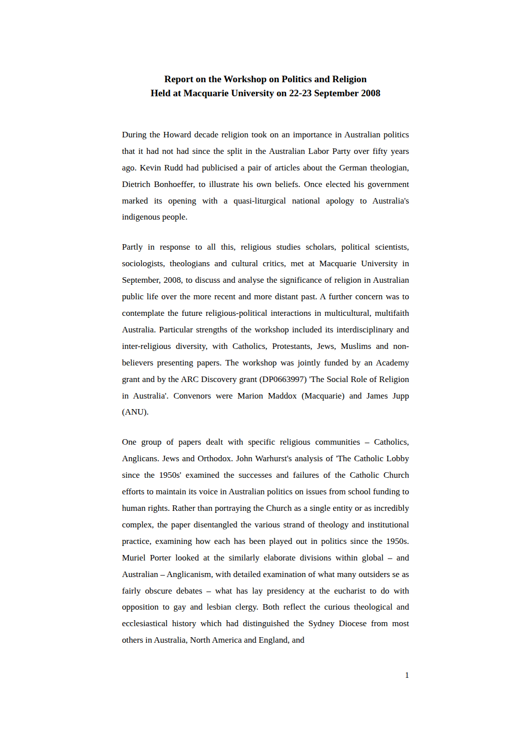Report on the Workshop on Politics and Religion
Held at Macquarie University on 22-23 September 2008
During the Howard decade religion took on an importance in Australian politics that it had not had since the split in the Australian Labor Party over fifty years ago. Kevin Rudd had publicised a pair of articles about the German theologian, Dietrich Bonhoeffer, to illustrate his own beliefs. Once elected his government marked its opening with a quasi-liturgical national apology to Australia's indigenous people.
Partly in response to all this, religious studies scholars, political scientists, sociologists, theologians and cultural critics, met at Macquarie University in September, 2008, to discuss and analyse the significance of religion in Australian public life over the more recent and more distant past. A further concern was to contemplate the future religious-political interactions in multicultural, multifaith Australia. Particular strengths of the workshop included its interdisciplinary and inter-religious diversity, with Catholics, Protestants, Jews, Muslims and non-believers presenting papers. The workshop was jointly funded by an Academy grant and by the ARC Discovery grant (DP0663997) 'The Social Role of Religion in Australia'. Convenors were Marion Maddox (Macquarie) and James Jupp (ANU).
One group of papers dealt with specific religious communities – Catholics, Anglicans. Jews and Orthodox. John Warhurst's analysis of 'The Catholic Lobby since the 1950s' examined the successes and failures of the Catholic Church efforts to maintain its voice in Australian politics on issues from school funding to human rights. Rather than portraying the Church as a single entity or as incredibly complex, the paper disentangled the various strand of theology and institutional practice, examining how each has been played out in politics since the 1950s. Muriel Porter looked at the similarly elaborate divisions within global – and Australian – Anglicanism, with detailed examination of what many outsiders se as fairly obscure debates – what has lay presidency at the eucharist to do with opposition to gay and lesbian clergy. Both reflect the curious theological and ecclesiastical history which had distinguished the Sydney Diocese from most others in Australia, North America and England, and
1